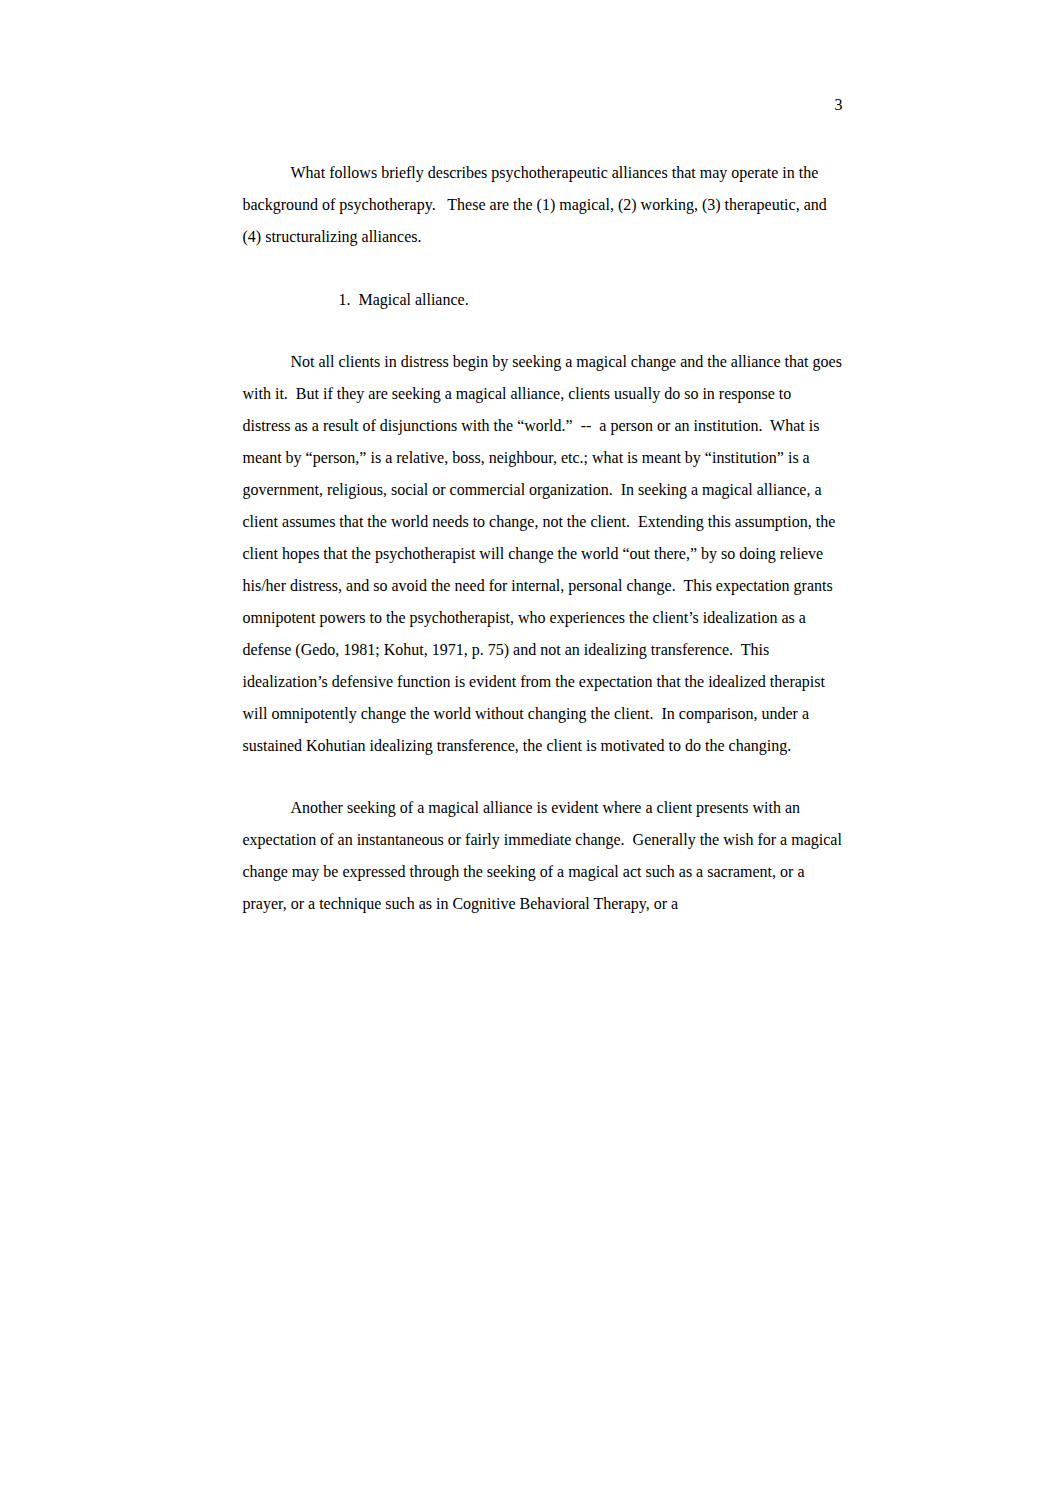3
What follows briefly describes psychotherapeutic alliances that may operate in the background of psychotherapy. These are the (1) magical, (2) working, (3) therapeutic, and (4) structuralizing alliances.
1. Magical alliance.
Not all clients in distress begin by seeking a magical change and the alliance that goes with it. But if they are seeking a magical alliance, clients usually do so in response to distress as a result of disjunctions with the “world.” -- a person or an institution. What is meant by “person,” is a relative, boss, neighbour, etc.; what is meant by “institution” is a government, religious, social or commercial organization. In seeking a magical alliance, a client assumes that the world needs to change, not the client. Extending this assumption, the client hopes that the psychotherapist will change the world “out there,” by so doing relieve his/her distress, and so avoid the need for internal, personal change. This expectation grants omnipotent powers to the psychotherapist, who experiences the client’s idealization as a defense (Gedo, 1981; Kohut, 1971, p. 75) and not an idealizing transference. This idealization’s defensive function is evident from the expectation that the idealized therapist will omnipotently change the world without changing the client. In comparison, under a sustained Kohutian idealizing transference, the client is motivated to do the changing.
Another seeking of a magical alliance is evident where a client presents with an expectation of an instantaneous or fairly immediate change. Generally the wish for a magical change may be expressed through the seeking of a magical act such as a sacrament, or a prayer, or a technique such as in Cognitive Behavioral Therapy, or a